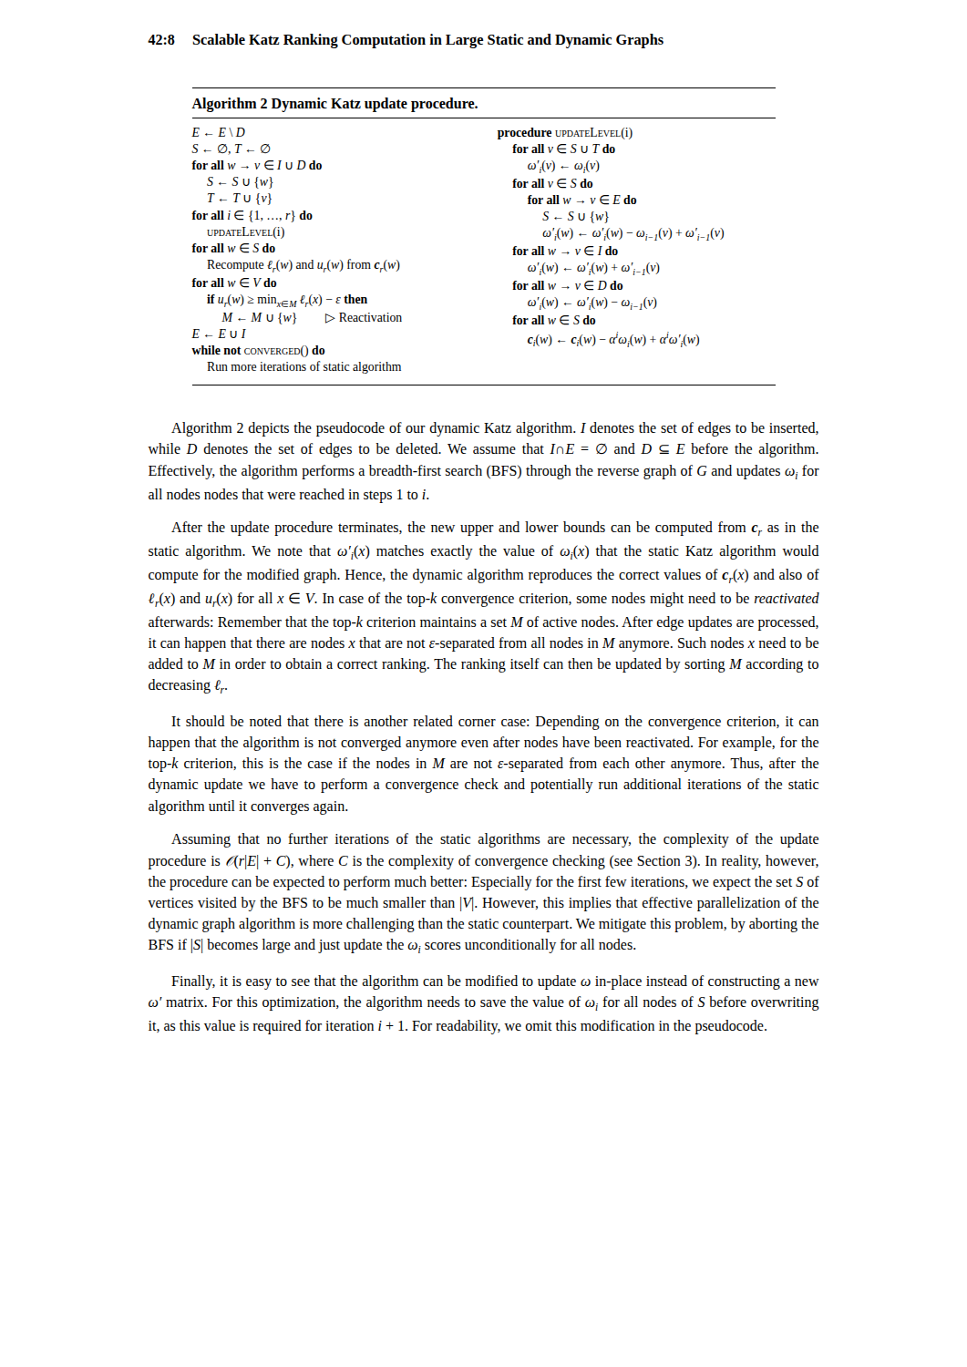42:8 Scalable Katz Ranking Computation in Large Static and Dynamic Graphs
Algorithm 2 Dynamic Katz update procedure.
E ← E \ D
S ← ∅, T ← ∅
for all w → v ∈ I ∪ D do
S ← S ∪ {w}
T ← T ∪ {v}
for all i ∈ {1, …, r} do
updateLevel(i)
for all w ∈ S do
Recompute ℓr(w) and ur(w) from cr(w)
for all w ∈ V do
if ur(w) ≥ minx∈M ℓr(x) − ε then
M ← M ∪ {w} Reactivation
E ← E ∪ I
while not converged() do
Run more iterations of static algorithm
procedure updateLevel(i)
for all v ∈ S ∪ T do
ω′i(v) ← ωi(v)
for all v ∈ S do
for all w → v ∈ E do
S ← S ∪ {w}
ω′i(w) ← ω′i(w) − ωi−1(v) + ω′i−1(v)
for all w → v ∈ I do
ω′i(w) ← ω′i(w) + ω′i−1(v)
for all w → v ∈ D do
ω′i(w) ← ω′i(w) − ωi−1(v)
for all w ∈ S do
ci(w) ← ci(w) − αiωi(w) + αiω′i(w)
Algorithm 2 depicts the pseudocode of our dynamic Katz algorithm. I denotes the set of edges to be inserted, while D denotes the set of edges to be deleted. We assume that I∩E = ∅ and D ⊆ E before the algorithm. Effectively, the algorithm performs a breadth-first search (BFS) through the reverse graph of G and updates ωi for all nodes nodes that were reached in steps 1 to i.
After the update procedure terminates, the new upper and lower bounds can be computed from cr as in the static algorithm. We note that ω′i(x) matches exactly the value of ωi(x) that the static Katz algorithm would compute for the modified graph. Hence, the dynamic algorithm reproduces the correct values of cr(x) and also of ℓr(x) and ur(x) for all x ∈ V. In case of the top-k convergence criterion, some nodes might need to be reactivated afterwards: Remember that the top-k criterion maintains a set M of active nodes. After edge updates are processed, it can happen that there are nodes x that are not ε-separated from all nodes in M anymore. Such nodes x need to be added to M in order to obtain a correct ranking. The ranking itself can then be updated by sorting M according to decreasing ℓr.
It should be noted that there is another related corner case: Depending on the convergence criterion, it can happen that the algorithm is not converged anymore even after nodes have been reactivated. For example, for the top-k criterion, this is the case if the nodes in M are not ε-separated from each other anymore. Thus, after the dynamic update we have to perform a convergence check and potentially run additional iterations of the static algorithm until it converges again.
Assuming that no further iterations of the static algorithms are necessary, the complexity of the update procedure is 𝒪(r|E| + C), where C is the complexity of convergence checking (see Section 3). In reality, however, the procedure can be expected to perform much better: Especially for the first few iterations, we expect the set S of vertices visited by the BFS to be much smaller than |V|. However, this implies that effective parallelization of the dynamic graph algorithm is more challenging than the static counterpart. We mitigate this problem, by aborting the BFS if |S| becomes large and just update the ωi scores unconditionally for all nodes.
Finally, it is easy to see that the algorithm can be modified to update ω in-place instead of constructing a new ω′ matrix. For this optimization, the algorithm needs to save the value of ωi for all nodes of S before overwriting it, as this value is required for iteration i + 1. For readability, we omit this modification in the pseudocode.